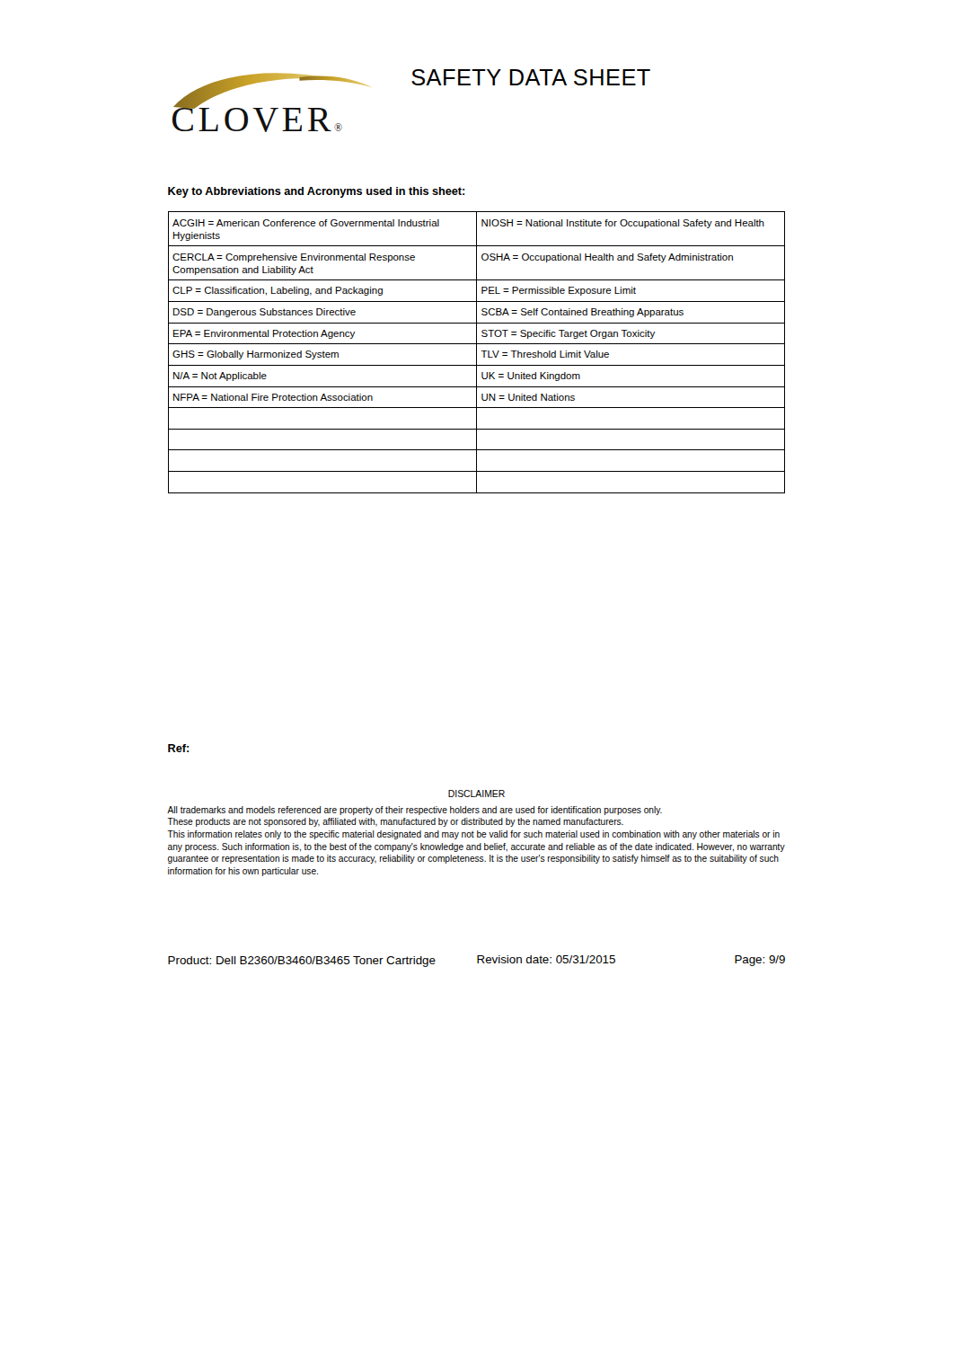CLOVER®
SAFETY DATA SHEET
Key to Abbreviations and Acronyms used in this sheet:
| ACGIH = American Conference of Governmental Industrial Hygienists | NIOSH = National Institute for Occupational Safety and Health |
| CERCLA = Comprehensive Environmental Response Compensation and Liability Act | OSHA = Occupational Health and Safety Administration |
| CLP = Classification, Labeling, and Packaging | PEL = Permissible Exposure Limit |
| DSD = Dangerous Substances Directive | SCBA = Self Contained Breathing Apparatus |
| EPA = Environmental Protection Agency | STOT = Specific Target Organ Toxicity |
| GHS = Globally Harmonized System | TLV = Threshold Limit Value |
| N/A = Not Applicable | UK = United Kingdom |
| NFPA = National Fire Protection Association | UN = United Nations |
Ref:
DISCLAIMER
All trademarks and models referenced are property of their respective holders and are used for identification purposes only.
These products are not sponsored by, affiliated with, manufactured by or distributed by the named manufacturers.
This information relates only to the specific material designated and may not be valid for such material used in combination with any other materials or in any process. Such information is, to the best of the company's knowledge and belief, accurate and reliable as of the date indicated. However, no warranty guarantee or representation is made to its accuracy, reliability or completeness. It is the user's responsibility to satisfy himself as to the suitability of such information for his own particular use.
Product: Dell B2360/B3460/B3465 Toner Cartridge
Revision date: 05/31/2015
Page: 9/9